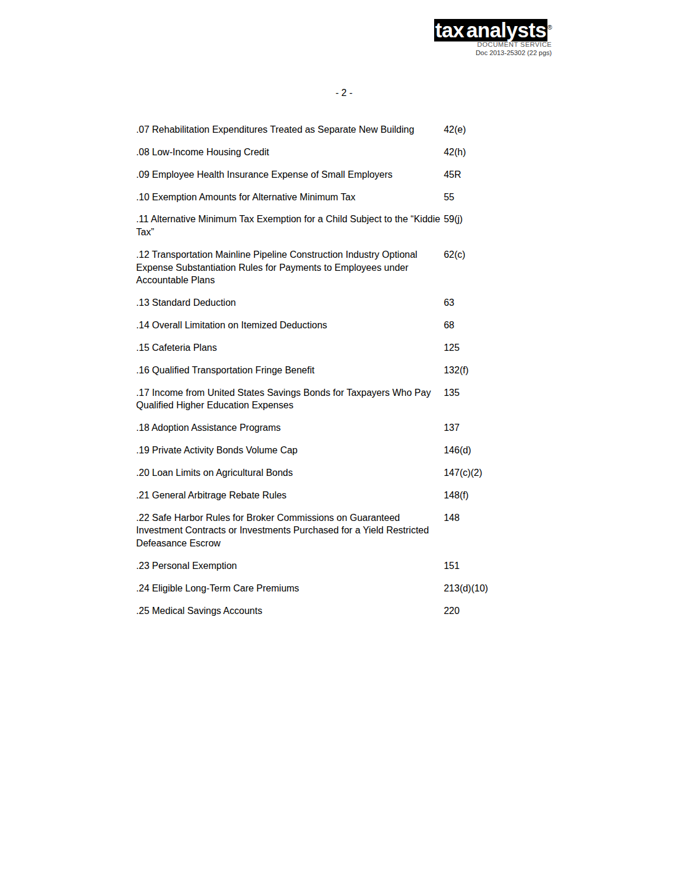tax analysts®
DOCUMENT SERVICE
Doc 2013-25302 (22 pgs)
- 2 -
| .07 Rehabilitation Expenditures Treated as Separate New Building | 42(e) |
| .08 Low-Income Housing Credit | 42(h) |
| .09 Employee Health Insurance Expense of Small Employers | 45R |
| .10 Exemption Amounts for Alternative Minimum Tax | 55 |
| .11 Alternative Minimum Tax Exemption for a Child Subject to the “Kiddie Tax” | 59(j) |
| .12 Transportation Mainline Pipeline Construction Industry Optional Expense Substantiation Rules for Payments to Employees under Accountable Plans | 62(c) |
| .13 Standard Deduction | 63 |
| .14 Overall Limitation on Itemized Deductions | 68 |
| .15 Cafeteria Plans | 125 |
| .16 Qualified Transportation Fringe Benefit | 132(f) |
| .17 Income from United States Savings Bonds for Taxpayers Who Pay Qualified Higher Education Expenses | 135 |
| .18 Adoption Assistance Programs | 137 |
| .19 Private Activity Bonds Volume Cap | 146(d) |
| .20 Loan Limits on Agricultural Bonds | 147(c)(2) |
| .21 General Arbitrage Rebate Rules | 148(f) |
| .22 Safe Harbor Rules for Broker Commissions on Guaranteed Investment Contracts or Investments Purchased for a Yield Restricted Defeasance Escrow | 148 |
| .23 Personal Exemption | 151 |
| .24 Eligible Long-Term Care Premiums | 213(d)(10) |
| .25 Medical Savings Accounts | 220 |